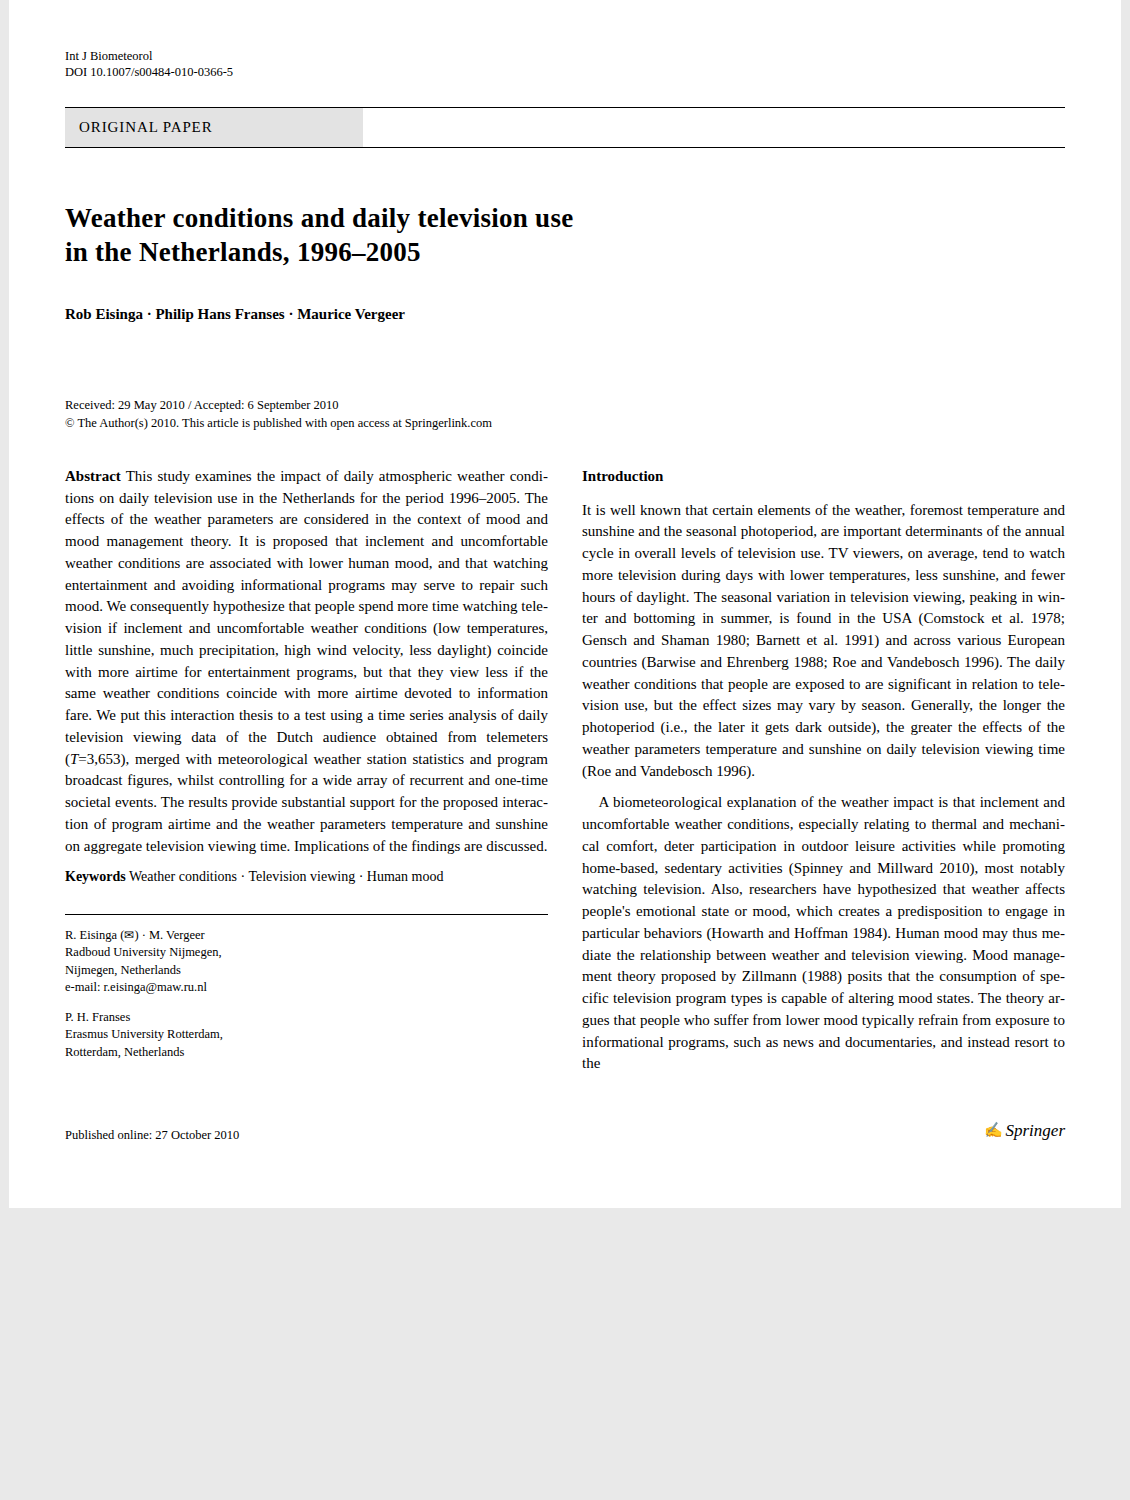Int J Biometeorol
DOI 10.1007/s00484-010-0366-5
ORIGINAL PAPER
Weather conditions and daily television use
in the Netherlands, 1996–2005
Rob Eisinga · Philip Hans Franses · Maurice Vergeer
Received: 29 May 2010 / Accepted: 6 September 2010
© The Author(s) 2010. This article is published with open access at Springerlink.com
Abstract This study examines the impact of daily atmospheric weather conditions on daily television use in the Netherlands for the period 1996–2005. The effects of the weather parameters are considered in the context of mood and mood management theory. It is proposed that inclement and uncomfortable weather conditions are associated with lower human mood, and that watching entertainment and avoiding informational programs may serve to repair such mood. We consequently hypothesize that people spend more time watching television if inclement and uncomfortable weather conditions (low temperatures, little sunshine, much precipitation, high wind velocity, less daylight) coincide with more airtime for entertainment programs, but that they view less if the same weather conditions coincide with more airtime devoted to information fare. We put this interaction thesis to a test using a time series analysis of daily television viewing data of the Dutch audience obtained from telemeters (T=3,653), merged with meteorological weather station statistics and program broadcast figures, whilst controlling for a wide array of recurrent and one-time societal events. The results provide substantial support for the proposed interaction of program airtime and the weather parameters temperature and sunshine on aggregate television viewing time. Implications of the findings are discussed.
Keywords Weather conditions · Television viewing · Human mood
R. Eisinga (✉) · M. Vergeer
Radboud University Nijmegen,
Nijmegen, Netherlands
e-mail: r.eisinga@maw.ru.nl
P. H. Franses
Erasmus University Rotterdam,
Rotterdam, Netherlands
Introduction
It is well known that certain elements of the weather, foremost temperature and sunshine and the seasonal photoperiod, are important determinants of the annual cycle in overall levels of television use. TV viewers, on average, tend to watch more television during days with lower temperatures, less sunshine, and fewer hours of daylight. The seasonal variation in television viewing, peaking in winter and bottoming in summer, is found in the USA (Comstock et al. 1978; Gensch and Shaman 1980; Barnett et al. 1991) and across various European countries (Barwise and Ehrenberg 1988; Roe and Vandebosch 1996). The daily weather conditions that people are exposed to are significant in relation to television use, but the effect sizes may vary by season. Generally, the longer the photoperiod (i.e., the later it gets dark outside), the greater the effects of the weather parameters temperature and sunshine on daily television viewing time (Roe and Vandebosch 1996).
A biometeorological explanation of the weather impact is that inclement and uncomfortable weather conditions, especially relating to thermal and mechanical comfort, deter participation in outdoor leisure activities while promoting home-based, sedentary activities (Spinney and Millward 2010), most notably watching television. Also, researchers have hypothesized that weather affects people's emotional state or mood, which creates a predisposition to engage in particular behaviors (Howarth and Hoffman 1984). Human mood may thus mediate the relationship between weather and television viewing. Mood management theory proposed by Zillmann (1988) posits that the consumption of specific television program types is capable of altering mood states. The theory argues that people who suffer from lower mood typically refrain from exposure to informational programs, such as news and documentaries, and instead resort to the
Published online: 27 October 2010
✍Springer